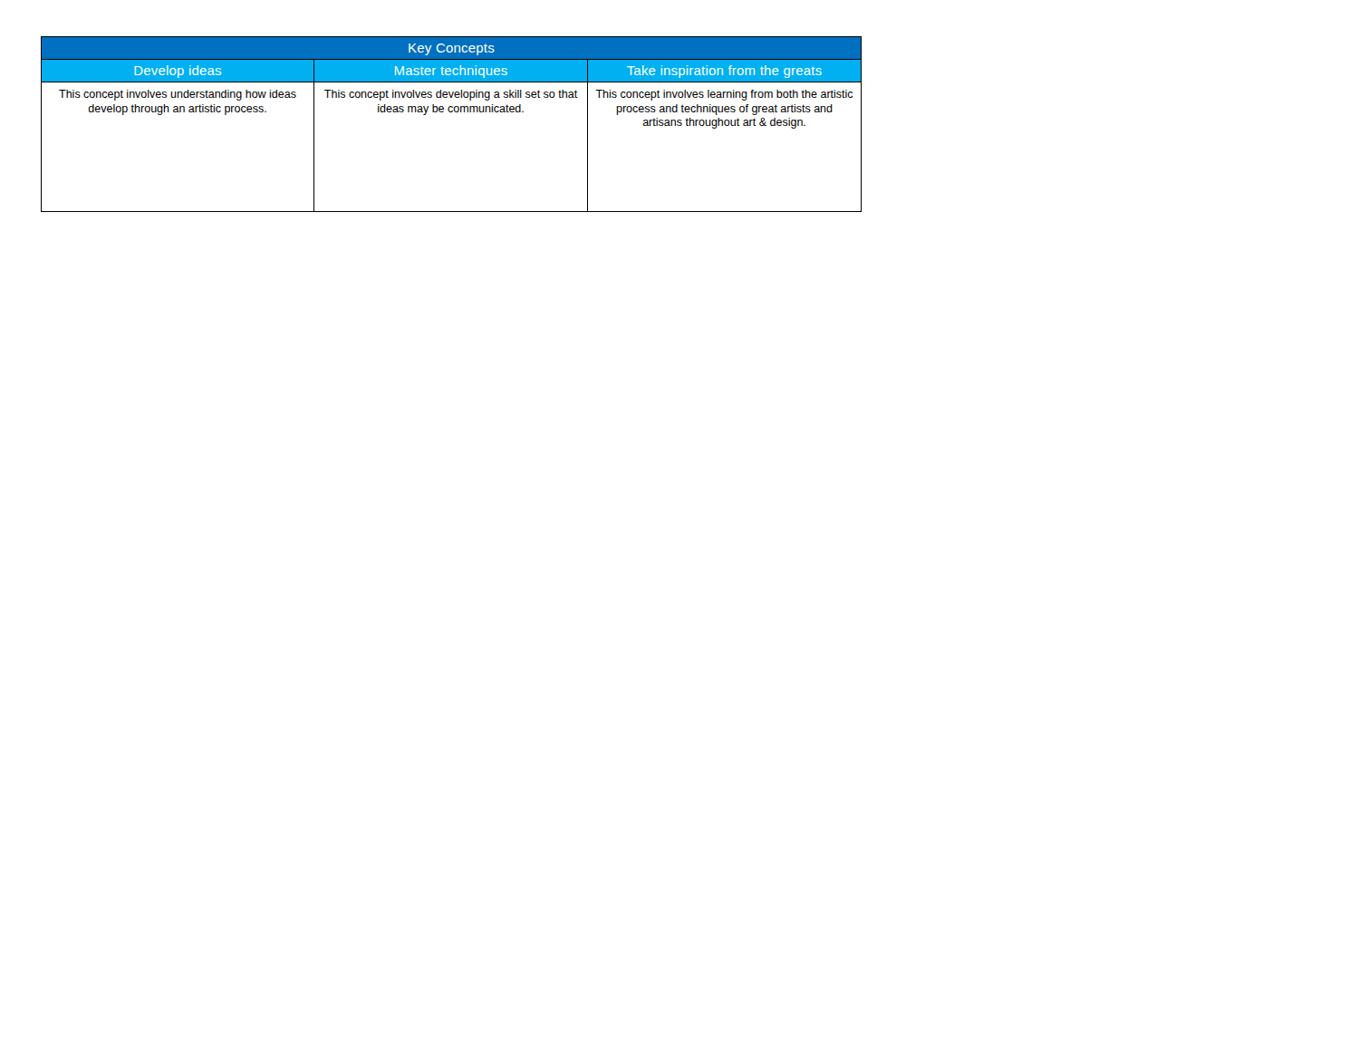| Key Concepts |
| --- |
| Develop ideas | Master techniques | Take inspiration from the greats |
| This concept involves understanding how ideas develop through an artistic process. | This concept involves developing a skill set so that ideas may be communicated. | This concept involves learning from both the artistic process and techniques of great artists and artisans throughout art & design. |